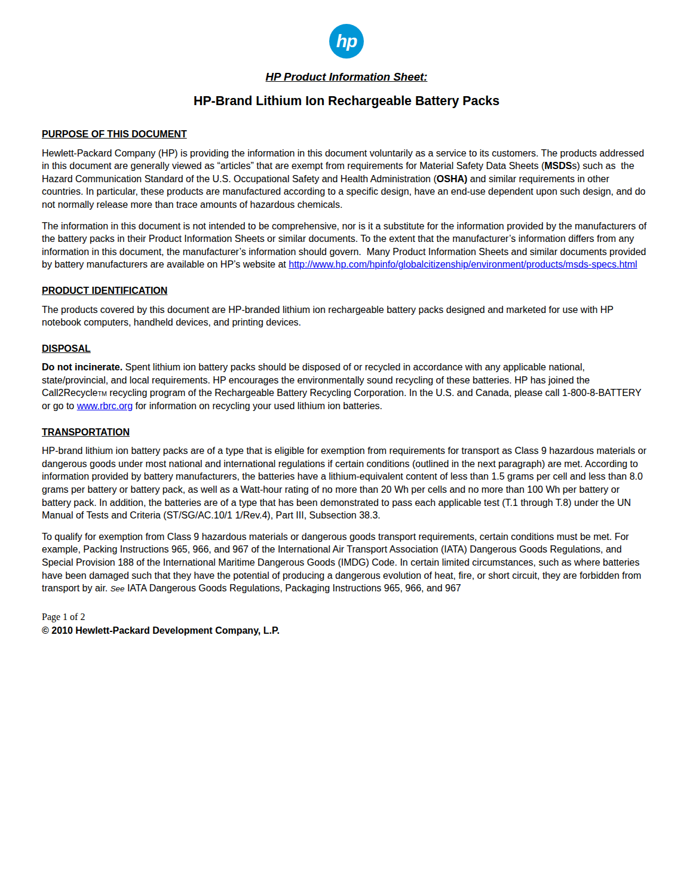hp
HP Product Information Sheet:
HP-Brand Lithium Ion Rechargeable Battery Packs
PURPOSE OF THIS DOCUMENT
Hewlett-Packard Company (HP) is providing the information in this document voluntarily as a service to its customers. The products addressed in this document are generally viewed as “articles” that are exempt from requirements for Material Safety Data Sheets (MSDSs) such as the Hazard Communication Standard of the U.S. Occupational Safety and Health Administration (OSHA) and similar requirements in other countries. In particular, these products are manufactured according to a specific design, have an end-use dependent upon such design, and do not normally release more than trace amounts of hazardous chemicals.
The information in this document is not intended to be comprehensive, nor is it a substitute for the information provided by the manufacturers of the battery packs in their Product Information Sheets or similar documents. To the extent that the manufacturer’s information differs from any information in this document, the manufacturer’s information should govern. Many Product Information Sheets and similar documents provided by battery manufacturers are available on HP’s website at http://www.hp.com/hpinfo/globalcitizenship/environment/products/msds-specs.html
PRODUCT IDENTIFICATION
The products covered by this document are HP-branded lithium ion rechargeable battery packs designed and marketed for use with HP notebook computers, handheld devices, and printing devices.
DISPOSAL
Do not incinerate. Spent lithium ion battery packs should be disposed of or recycled in accordance with any applicable national, state/provincial, and local requirements. HP encourages the environmentally sound recycling of these batteries. HP has joined the Call2RecycleTM recycling program of the Rechargeable Battery Recycling Corporation. In the U.S. and Canada, please call 1-800-8-BATTERY or go to www.rbrc.org for information on recycling your used lithium ion batteries.
TRANSPORTATION
HP-brand lithium ion battery packs are of a type that is eligible for exemption from requirements for transport as Class 9 hazardous materials or dangerous goods under most national and international regulations if certain conditions (outlined in the next paragraph) are met. According to information provided by battery manufacturers, the batteries have a lithium-equivalent content of less than 1.5 grams per cell and less than 8.0 grams per battery or battery pack, as well as a Watt-hour rating of no more than 20 Wh per cells and no more than 100 Wh per battery or battery pack. In addition, the batteries are of a type that has been demonstrated to pass each applicable test (T.1 through T.8) under the UN Manual of Tests and Criteria (ST/SG/AC.10/1 1/Rev.4), Part III, Subsection 38.3.
To qualify for exemption from Class 9 hazardous materials or dangerous goods transport requirements, certain conditions must be met. For example, Packing Instructions 965, 966, and 967 of the International Air Transport Association (IATA) Dangerous Goods Regulations, and Special Provision 188 of the International Maritime Dangerous Goods (IMDG) Code. In certain limited circumstances, such as where batteries have been damaged such that they have the potential of producing a dangerous evolution of heat, fire, or short circuit, they are forbidden from transport by air. See IATA Dangerous Goods Regulations, Packaging Instructions 965, 966, and 967
Page 1 of 2
© 2010 Hewlett-Packard Development Company, L.P.